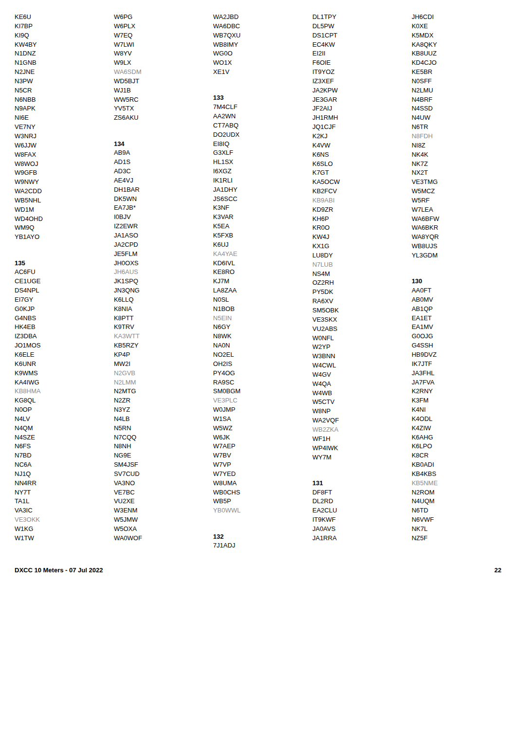KE6U
KI7BP
KI9Q
KW4BY
N1DNZ
N1GNB
N2JNE
N3PW
N5CR
N6NBB
N9APK
NI6E
VE7NY
W3NRJ
W6JJW
W8FAX
W8WOJ
W9GFB
W9NWY
WA2CDD
WB5NHL
WD1M
WD4OHD
WM9Q
YB1AYO
135
AC6FU
CE1UGE
DS4NPL
EI7GY
G0KJP
G4NBS
HK4EB
IZ3DBA
JO1MOS
K6ELE
K6UNR
K9WMS
KA4IWG
KB8HMA
KG8QL
N0OP
N4LV
N4QM
N4SZE
N6FS
N7BD
NC6A
NJ1Q
NN4RR
NY7T
TA1L
VA3IC
VE3OKK
W1KG
W1TW
W6PG
W6PLX
W7EQ
W7LWI
W8YV
W9LX
WA6SDM
WD5BJT
WJ1B
WW5RC
YV5TX
ZS6AKU
134
AB9A
AD1S
AD3C
AE4VJ
DH1BAR
DK5WN
EA7JB*
I0BJV
IZ2EWR
JA1ASO
JA2CPD
JE5FLM
JH0OXS
JH6AUS
JK1SPQ
JN3QNG
K6LLQ
K8NIA
K8PTT
K9TRV
KA3WTT
KB5RZY
KP4P
MW2I
N2GVB
N2LMM
N2MTG
N2ZR
N3YZ
N4LB
N5RN
N7CQQ
N8NH
NG9E
SM4JSF
SV7CUD
VA3NO
VE7BC
VU2XE
W3ENM
W5JMW
W5OXA
WA0WOF
WA2JBD
WA6DBC
WB7QXU
WB8IMY
WG0O
WO1X
XE1V
133
7M4CLF
AA2WN
CT7ABQ
DO2UDX
EI8IQ
G3XLF
HL1SX
I6XGZ
IK1RLI
JA1DHY
JS6SCC
K3NF
K3VAR
K5EA
K5FXB
K6UJ
KA4YAE
KD6IVL
KE8RO
KJ7M
LA8ZAA
N0SL
N1BOB
N5EIN
N6GY
N8WK
NA0N
NO2EL
OH2IS
PY4OG
RA9SC
SM0BGM
VE3PLC
W0JMP
W1SA
W5WZ
W6JK
W7AEP
W7BV
W7VP
W7YED
W8UMA
WB0CHS
WB5P
YB0WWL
132
7J1ADJ
DL1TPY
DL5PW
DS1CPT
EC4KW
EI2II
F6OIE
IT9YOZ
IZ3XEF
JA2KPW
JE3GAR
JF2AIJ
JH1RMH
JQ1CJF
K2KJ
K4VW
K6NS
K6SLO
K7GT
KA5OCW
KB2FCV
KB9ABI
KD9ZR
KH6P
KR0O
KW4J
KX1G
LU8DY
N7LUB
NS4M
OZ2RH
PY5DK
RA6XV
SM5OBK
VE3SKX
VU2ABS
W0NFL
W2YP
W3BNN
W4CWL
W4GV
W4QA
W4WB
W5CTV
W8NP
WA2VQF
WB2ZKA
WF1H
WP4IWK
WY7M
131
DF8FT
DL2RD
EA2CLU
IT9KWF
JA0AVS
JA1RRA
JH6CDI
K0XE
K5MDX
KA8QKY
KB8UUZ
KD4CJO
KE5BR
N0SFF
N2LMU
N4BRF
N4SSD
N4UW
N6TR
N8FDH
NI8Z
NK4K
NK7Z
NX2T
VE3TMG
W5MCZ
W5RF
W7LEA
WA6BFW
WA6BKR
WA8YQR
WB8UJS
YL3GDM
130
AA0FT
AB0MV
AB1QP
EA1ET
EA1MV
G0OJG
G4SSH
HB9DVZ
IK7JTF
JA3FHL
JA7FVA
K2RNY
K3FM
K4NI
K4ODL
K4ZIW
K6AHG
K6LPO
K8CR
KB0ADI
KB4KBS
KB5NME
N2ROM
N4UQM
N6TD
N6VWF
NK7L
NZ5F
DXCC 10 Meters - 07 Jul 2022 22